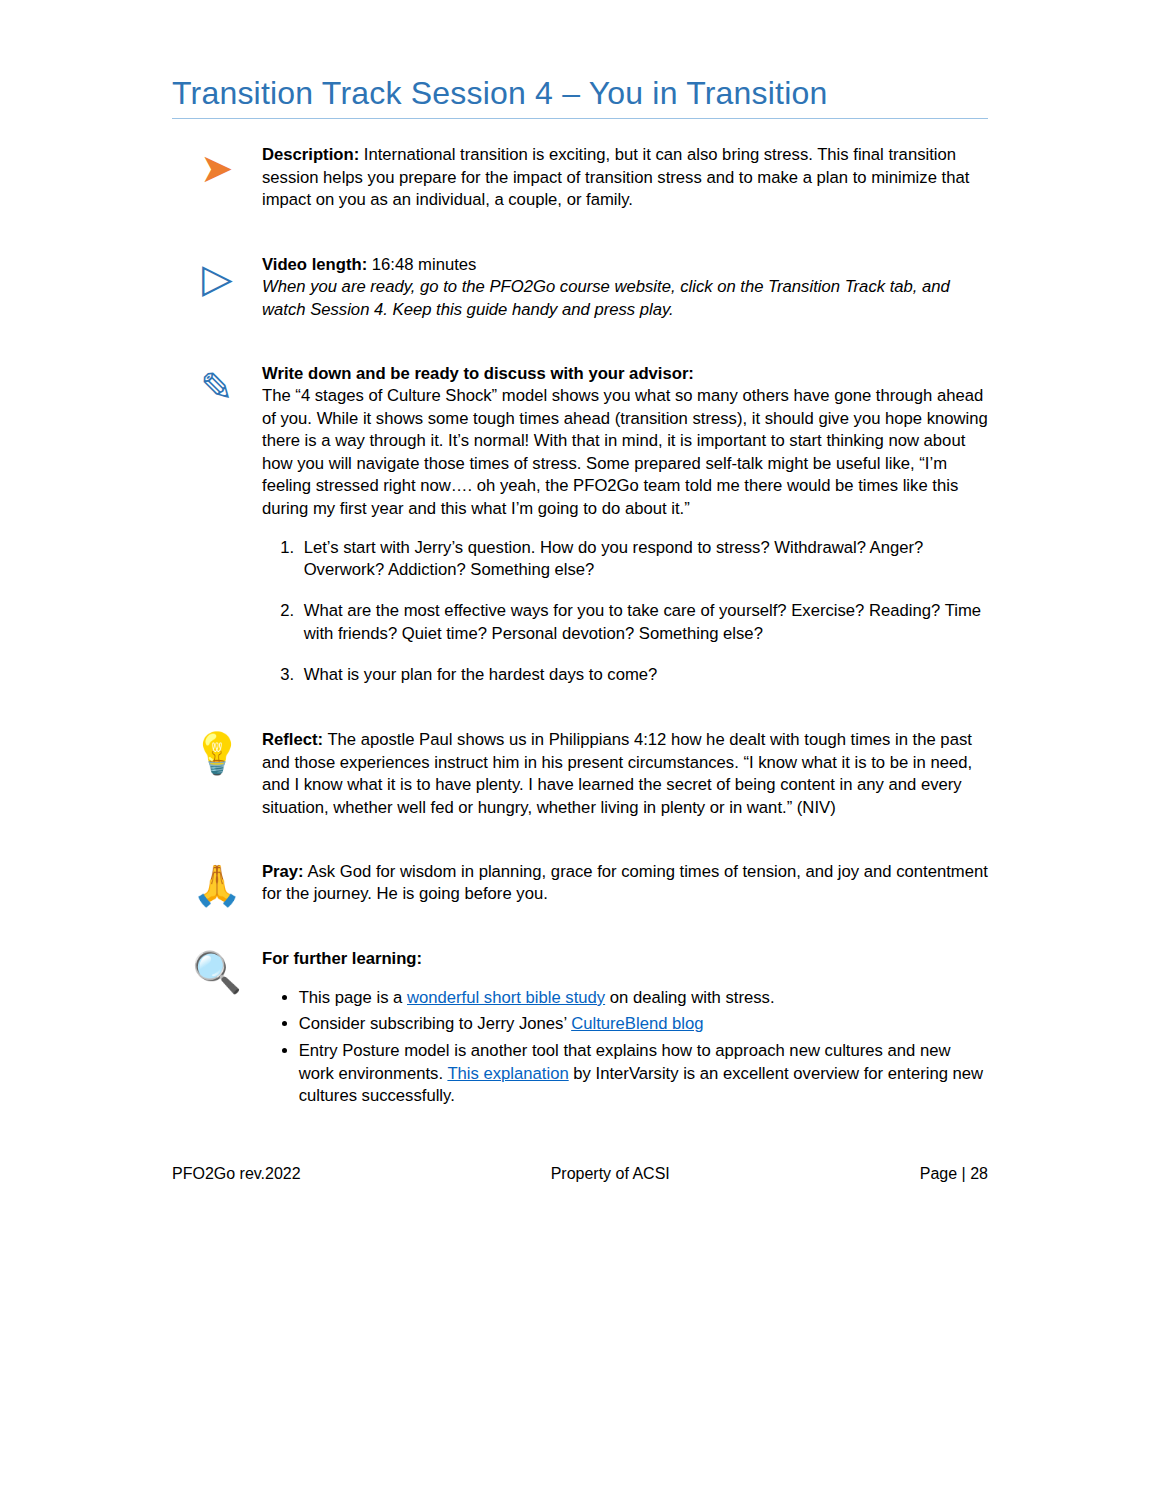Transition Track Session 4 – You in Transition
➤
Description: International transition is exciting, but it can also bring stress. This final transition session helps you prepare for the impact of transition stress and to make a plan to minimize that impact on you as an individual, a couple, or family.
▷
Video length: 16:48 minutes
When you are ready, go to the PFO2Go course website, click on the Transition Track tab, and watch Session 4. Keep this guide handy and press play.
✎
Write down and be ready to discuss with your advisor:
The “4 stages of Culture Shock” model shows you what so many others have gone through ahead of you. While it shows some tough times ahead (transition stress), it should give you hope knowing there is a way through it. It’s normal! With that in mind, it is important to start thinking now about how you will navigate those times of stress. Some prepared self-talk might be useful like, “I’m feeling stressed right now…. oh yeah, the PFO2Go team told me there would be times like this during my first year and this what I’m going to do about it.”
Let’s start with Jerry’s question. How do you respond to stress? Withdrawal? Anger? Overwork? Addiction? Something else?
What are the most effective ways for you to take care of yourself? Exercise? Reading? Time with friends? Quiet time? Personal devotion? Something else?
What is your plan for the hardest days to come?
💡
Reflect: The apostle Paul shows us in Philippians 4:12 how he dealt with tough times in the past and those experiences instruct him in his present circumstances. “I know what it is to be in need, and I know what it is to have plenty. I have learned the secret of being content in any and every situation, whether well fed or hungry, whether living in plenty or in want.” (NIV)
🙏
Pray: Ask God for wisdom in planning, grace for coming times of tension, and joy and contentment for the journey. He is going before you.
🔍
For further learning:
This page is a wonderful short bible study on dealing with stress.
Consider subscribing to Jerry Jones’ CultureBlend blog
Entry Posture model is another tool that explains how to approach new cultures and new work environments. This explanation by InterVarsity is an excellent overview for entering new cultures successfully.
PFO2Go rev.2022
Property of ACSI
Page | 28